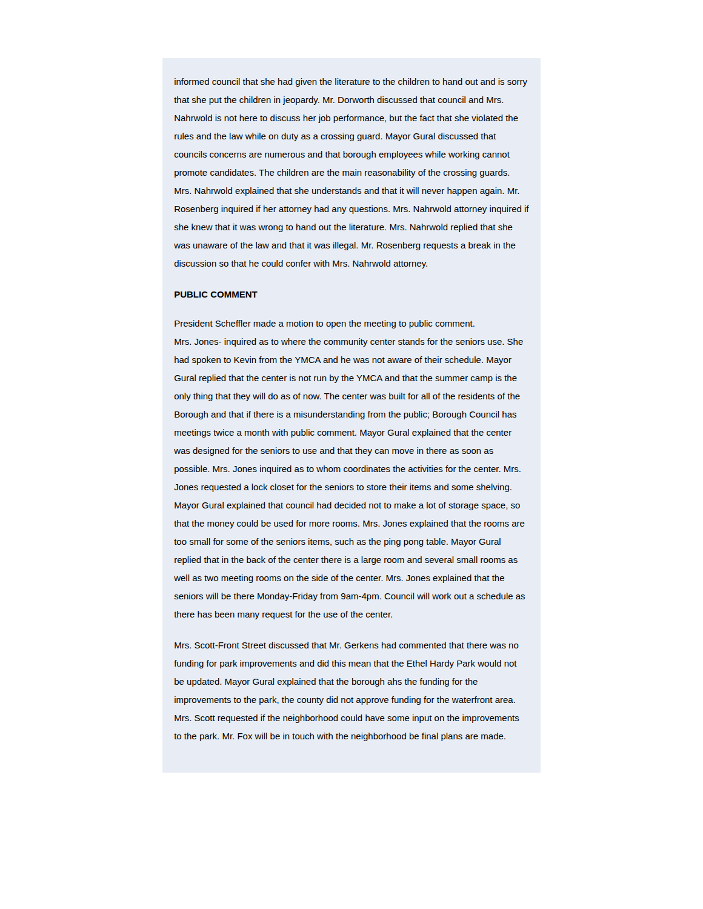informed council that she had given the literature to the children to hand out and is sorry that she put the children in jeopardy. Mr. Dorworth discussed that council and Mrs. Nahrwold is not here to discuss her job performance, but the fact that she violated the rules and the law while on duty as a crossing guard. Mayor Gural discussed that councils concerns are numerous and that borough employees while working cannot promote candidates. The children are the main reasonability of the crossing guards. Mrs. Nahrwold explained that she understands and that it will never happen again. Mr. Rosenberg inquired if her attorney had any questions. Mrs. Nahrwold attorney inquired if she knew that it was wrong to hand out the literature. Mrs. Nahrwold replied that she was unaware of the law and that it was illegal. Mr. Rosenberg requests a break in the discussion so that he could confer with Mrs. Nahrwold attorney.
PUBLIC COMMENT
President Scheffler made a motion to open the meeting to public comment.
Mrs. Jones- inquired as to where the community center stands for the seniors use. She had spoken to Kevin from the YMCA and he was not aware of their schedule. Mayor Gural replied that the center is not run by the YMCA and that the summer camp is the only thing that they will do as of now. The center was built for all of the residents of the Borough and that if there is a misunderstanding from the public; Borough Council has meetings twice a month with public comment. Mayor Gural explained that the center was designed for the seniors to use and that they can move in there as soon as possible. Mrs. Jones inquired as to whom coordinates the activities for the center. Mrs. Jones requested a lock closet for the seniors to store their items and some shelving. Mayor Gural explained that council had decided not to make a lot of storage space, so that the money could be used for more rooms. Mrs. Jones explained that the rooms are too small for some of the seniors items, such as the ping pong table. Mayor Gural replied that in the back of the center there is a large room and several small rooms as well as two meeting rooms on the side of the center. Mrs. Jones explained that the seniors will be there Monday-Friday from 9am-4pm. Council will work out a schedule as there has been many request for the use of the center.
Mrs. Scott-Front Street discussed that Mr. Gerkens had commented that there was no funding for park improvements and did this mean that the Ethel Hardy Park would not be updated. Mayor Gural explained that the borough ahs the funding for the improvements to the park, the county did not approve funding for the waterfront area. Mrs. Scott requested if the neighborhood could have some input on the improvements to the park. Mr. Fox will be in touch with the neighborhood be final plans are made.